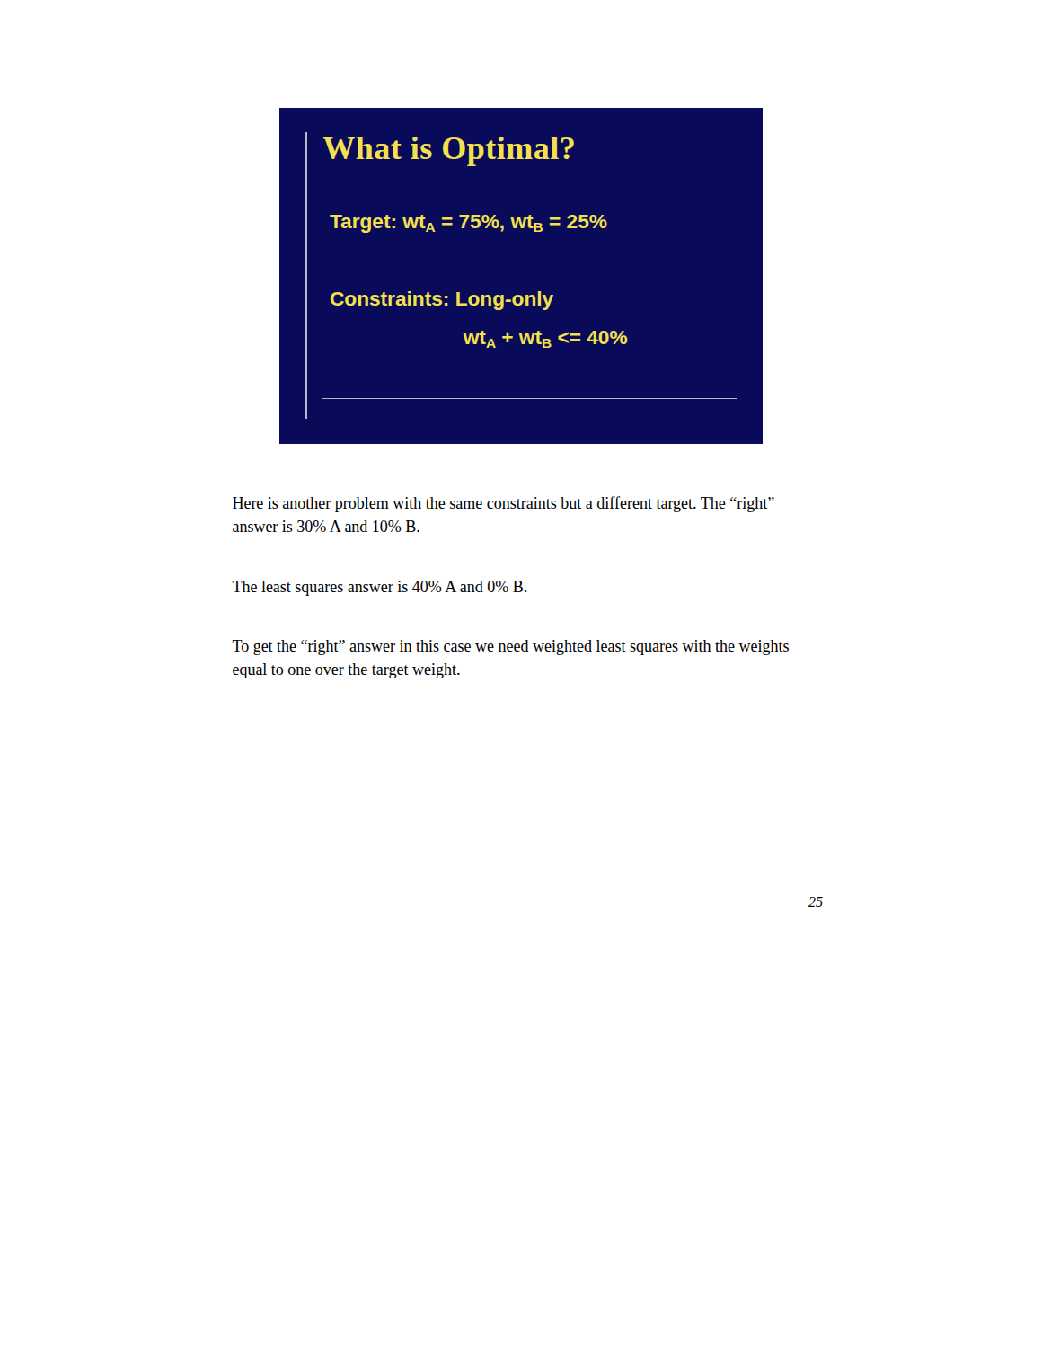What is Optimal?
Target: wtA = 75%, wtB = 25%
Constraints: Long-only
wtA + wtB <= 40%
Here is another problem with the same constraints but a different target. The “right” answer is 30% A and 10% B.
The least squares answer is 40% A and 0% B.
To get the “right” answer in this case we need weighted least squares with the weights equal to one over the target weight.
25